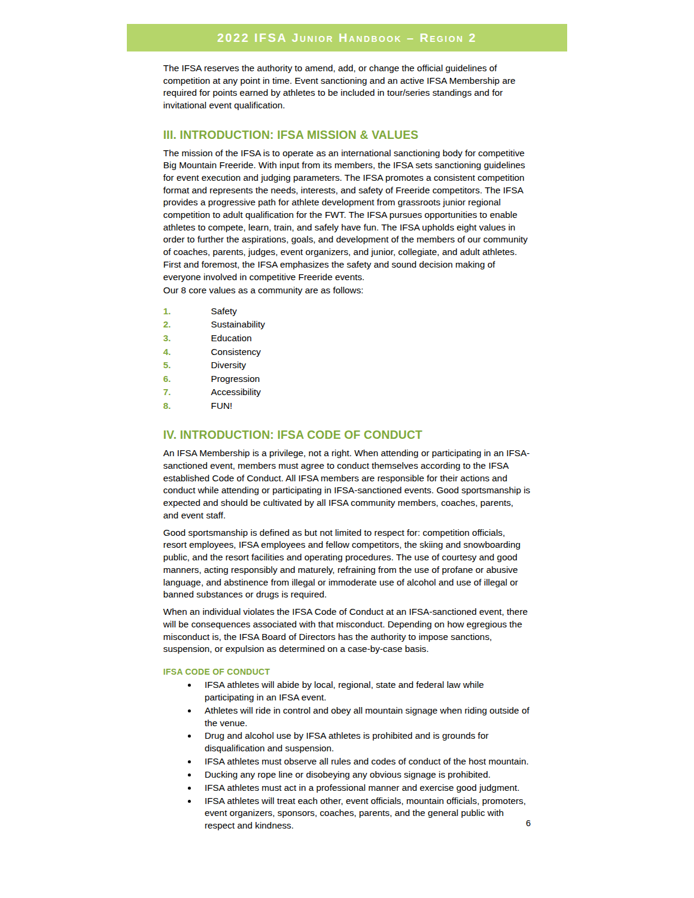2022 IFSA Junior Handbook – Region 2
The IFSA reserves the authority to amend, add, or change the official guidelines of competition at any point in time. Event sanctioning and an active IFSA Membership are required for points earned by athletes to be included in tour/series standings and for invitational event qualification.
III. INTRODUCTION: IFSA MISSION & VALUES
The mission of the IFSA is to operate as an international sanctioning body for competitive Big Mountain Freeride. With input from its members, the IFSA sets sanctioning guidelines for event execution and judging parameters. The IFSA promotes a consistent competition format and represents the needs, interests, and safety of Freeride competitors. The IFSA provides a progressive path for athlete development from grassroots junior regional competition to adult qualification for the FWT. The IFSA pursues opportunities to enable athletes to compete, learn, train, and safely have fun. The IFSA upholds eight values in order to further the aspirations, goals, and development of the members of our community of coaches, parents, judges, event organizers, and junior, collegiate, and adult athletes. First and foremost, the IFSA emphasizes the safety and sound decision making of everyone involved in competitive Freeride events.
Our 8 core values as a community are as follows:
1. Safety
2. Sustainability
3. Education
4. Consistency
5. Diversity
6. Progression
7. Accessibility
8. FUN!
IV. INTRODUCTION: IFSA CODE OF CONDUCT
An IFSA Membership is a privilege, not a right. When attending or participating in an IFSA-sanctioned event, members must agree to conduct themselves according to the IFSA established Code of Conduct. All IFSA members are responsible for their actions and conduct while attending or participating in IFSA-sanctioned events. Good sportsmanship is expected and should be cultivated by all IFSA community members, coaches, parents, and event staff.
Good sportsmanship is defined as but not limited to respect for: competition officials, resort employees, IFSA employees and fellow competitors, the skiing and snowboarding public, and the resort facilities and operating procedures. The use of courtesy and good manners, acting responsibly and maturely, refraining from the use of profane or abusive language, and abstinence from illegal or immoderate use of alcohol and use of illegal or banned substances or drugs is required.
When an individual violates the IFSA Code of Conduct at an IFSA-sanctioned event, there will be consequences associated with that misconduct. Depending on how egregious the misconduct is, the IFSA Board of Directors has the authority to impose sanctions, suspension, or expulsion as determined on a case-by-case basis.
IFSA CODE OF CONDUCT
IFSA athletes will abide by local, regional, state and federal law while participating in an IFSA event.
Athletes will ride in control and obey all mountain signage when riding outside of the venue.
Drug and alcohol use by IFSA athletes is prohibited and is grounds for disqualification and suspension.
IFSA athletes must observe all rules and codes of conduct of the host mountain.
Ducking any rope line or disobeying any obvious signage is prohibited.
IFSA athletes must act in a professional manner and exercise good judgment.
IFSA athletes will treat each other, event officials, mountain officials, promoters, event organizers, sponsors, coaches, parents, and the general public with respect and kindness.
6